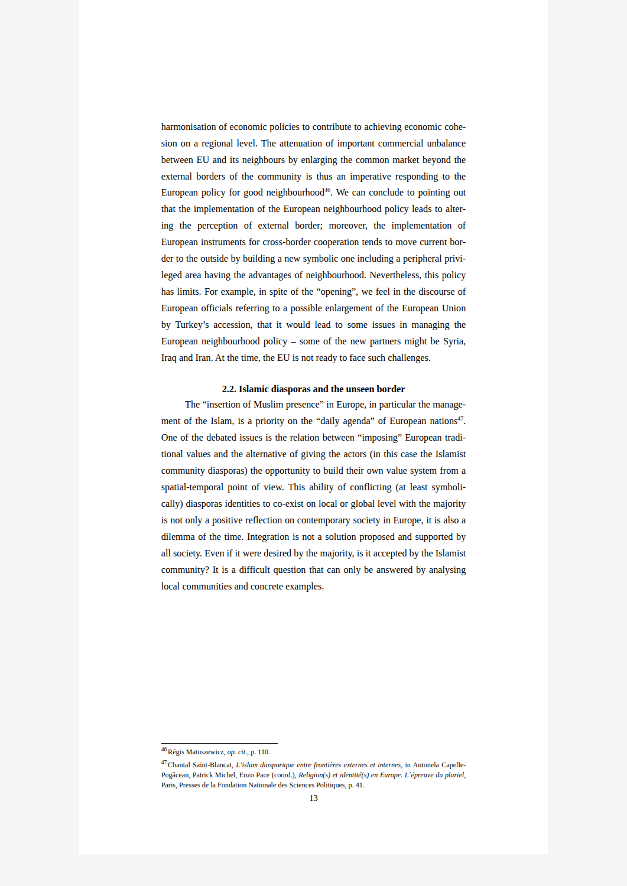harmonisation of economic policies to contribute to achieving economic cohesion on a regional level. The attenuation of important commercial unbalance between EU and its neighbours by enlarging the common market beyond the external borders of the community is thus an imperative responding to the European policy for good neighbourhood46. We can conclude to pointing out that the implementation of the European neighbourhood policy leads to altering the perception of external border; moreover, the implementation of European instruments for cross-border cooperation tends to move current border to the outside by building a new symbolic one including a peripheral privileged area having the advantages of neighbourhood. Nevertheless, this policy has limits. For example, in spite of the “opening”, we feel in the discourse of European officials referring to a possible enlargement of the European Union by Turkey’s accession, that it would lead to some issues in managing the European neighbourhood policy – some of the new partners might be Syria, Iraq and Iran. At the time, the EU is not ready to face such challenges.
2.2. Islamic diasporas and the unseen border
The “insertion of Muslim presence” in Europe, in particular the management of the Islam, is a priority on the “daily agenda” of European nations47. One of the debated issues is the relation between “imposing” European traditional values and the alternative of giving the actors (in this case the Islamist community diasporas) the opportunity to build their own value system from a spatial-temporal point of view. This ability of conflicting (at least symbolically) diasporas identities to co-exist on local or global level with the majority is not only a positive reflection on contemporary society in Europe, it is also a dilemma of the time. Integration is not a solution proposed and supported by all society. Even if it were desired by the majority, is it accepted by the Islamist community? It is a difficult question that can only be answered by analysing local communities and concrete examples.
46 Régis Matuszewicz, op. cit., p. 110.
47 Chantal Saint-Blancat, L’islam diasporique entre frontières externes et internes, in Antonela Capelle-Pogăcean, Patrick Michel, Enzo Pace (coord.), Religion(s) et identité(s) en Europe. L`épreuve du pluriel, Paris, Presses de la Fondation Nationale des Sciences Politiques, p. 41.
13